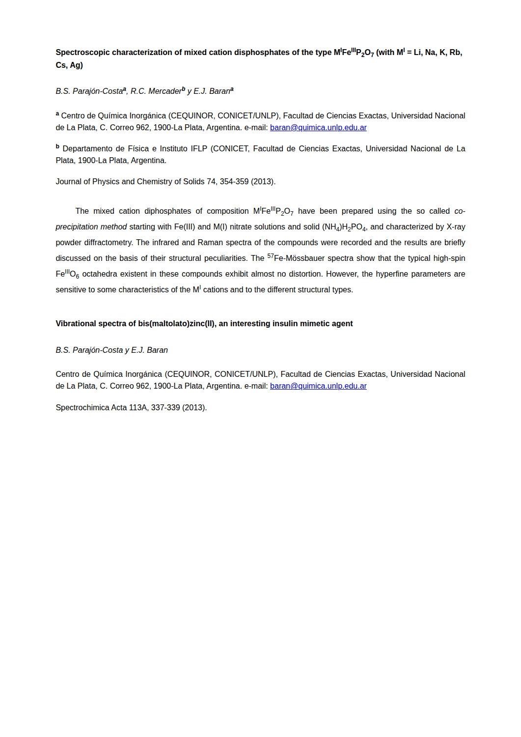Spectroscopic characterization of mixed cation disphosphates of the type MIFeIIIP2O7 (with MI = Li, Na, K, Rb, Cs, Ag)
B.S. Parajón-Costaa, R.C. Mercaderb y E.J. Barana
a Centro de Química Inorgánica (CEQUINOR, CONICET/UNLP), Facultad de Ciencias Exactas, Universidad Nacional de La Plata, C. Correo 962, 1900-La Plata, Argentina. e-mail: baran@quimica.unlp.edu.ar
b Departamento de Física e Instituto IFLP (CONICET, Facultad de Ciencias Exactas, Universidad Nacional de La Plata, 1900-La Plata, Argentina.
Journal of Physics and Chemistry of Solids 74, 354-359 (2013).
The mixed cation diphosphates of composition MIFeIIIP2O7 have been prepared using the so called co-precipitation method starting with Fe(III) and M(I) nitrate solutions and solid (NH4)H2PO4, and characterized by X-ray powder diffractometry. The infrared and Raman spectra of the compounds were recorded and the results are briefly discussed on the basis of their structural peculiarities. The 57Fe-Mössbauer spectra show that the typical high-spin FeIIIO6 octahedra existent in these compounds exhibit almost no distortion. However, the hyperfine parameters are sensitive to some characteristics of the MI cations and to the different structural types.
Vibrational spectra of bis(maltolato)zinc(II), an interesting insulin mimetic agent
B.S. Parajón-Costa y E.J. Baran
Centro de Química Inorgánica (CEQUINOR, CONICET/UNLP), Facultad de Ciencias Exactas, Universidad Nacional de La Plata, C. Correo 962, 1900-La Plata, Argentina. e-mail: baran@quimica.unlp.edu.ar
Spectrochimica Acta 113A, 337-339 (2013).